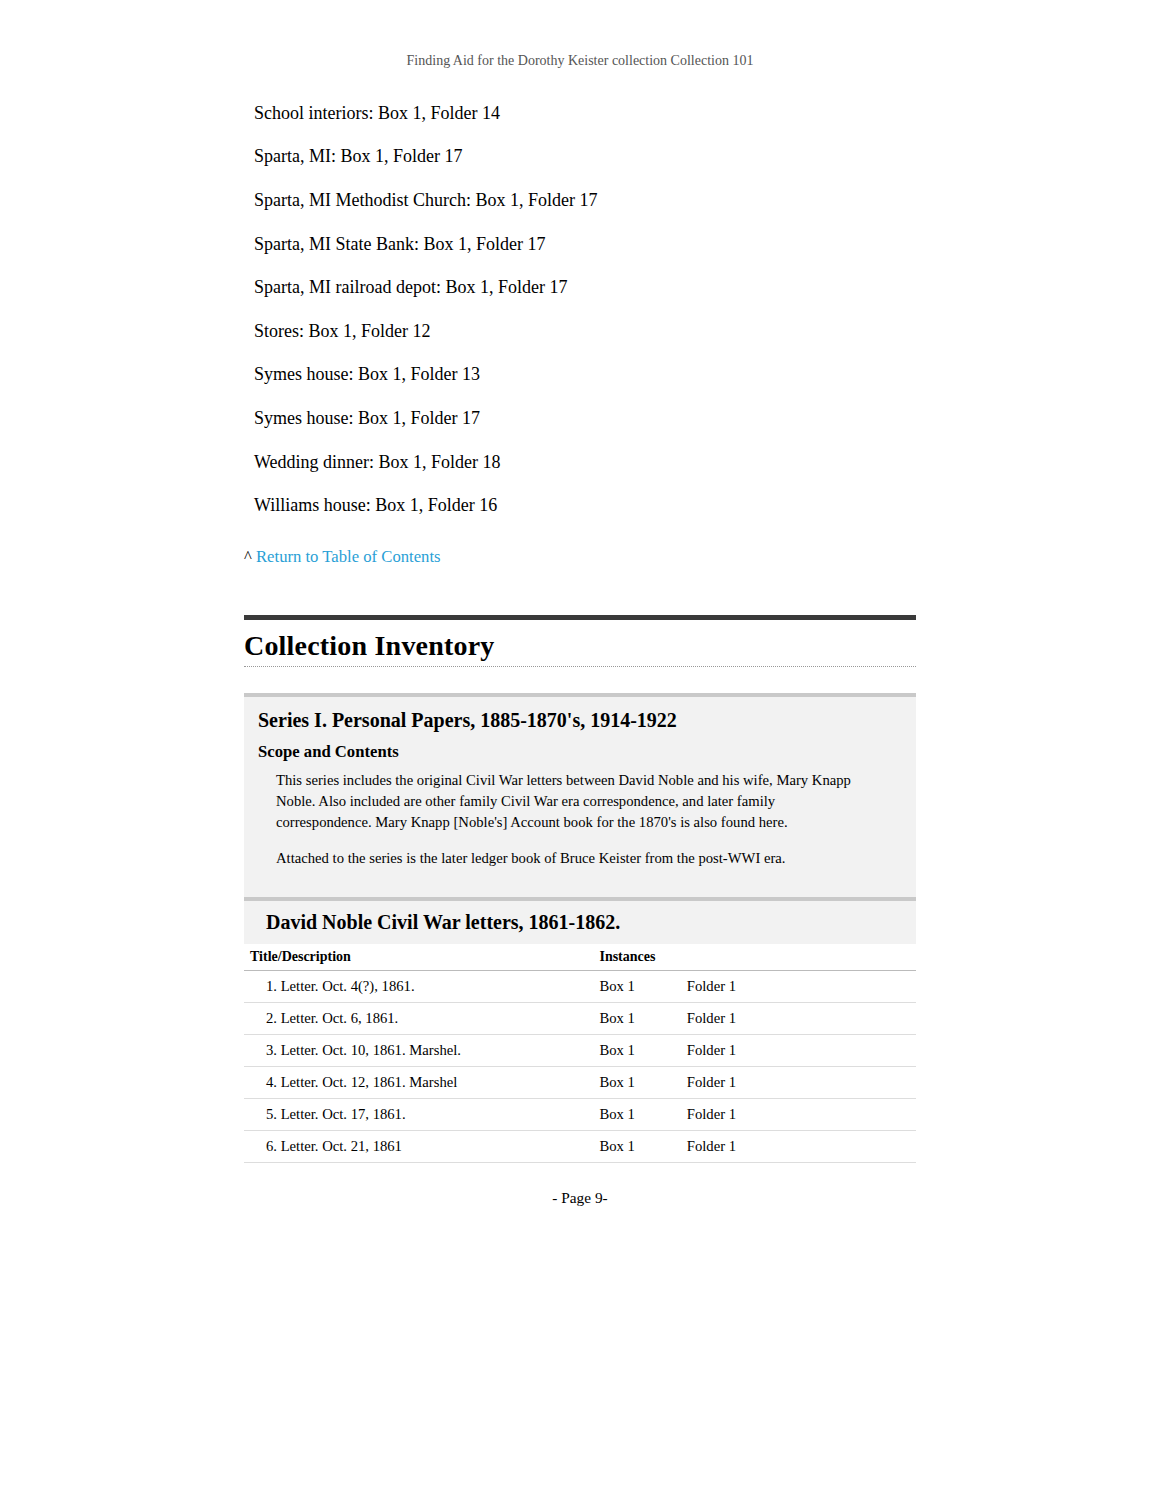Finding Aid for the Dorothy Keister collection Collection 101
School interiors: Box 1, Folder 14
Sparta, MI: Box 1, Folder 17
Sparta, MI Methodist Church: Box 1, Folder 17
Sparta, MI State Bank: Box 1, Folder 17
Sparta, MI railroad depot: Box 1, Folder 17
Stores: Box 1, Folder 12
Symes house: Box 1, Folder 13
Symes house: Box 1, Folder 17
Wedding dinner: Box 1, Folder 18
Williams house: Box 1, Folder 16
^ Return to Table of Contents
Collection Inventory
Series I. Personal Papers, 1885-1870's, 1914-1922
Scope and Contents
This series includes the original Civil War letters between David Noble and his wife, Mary Knapp Noble. Also included are other family Civil War era correspondence, and later family correspondence. Mary Knapp [Noble's] Account book for the 1870's is also found here.
Attached to the series is the later ledger book of Bruce Keister from the post-WWI era.
David Noble Civil War letters, 1861-1862.
| Title/Description | Instances |
| --- | --- |
| 1. Letter. Oct. 4(?), 1861. | Box 1 | Folder 1 |
| 2. Letter. Oct. 6, 1861. | Box 1 | Folder 1 |
| 3. Letter. Oct. 10, 1861. Marshel. | Box 1 | Folder 1 |
| 4. Letter. Oct. 12, 1861. Marshel | Box 1 | Folder 1 |
| 5. Letter. Oct. 17, 1861. | Box 1 | Folder 1 |
| 6. Letter. Oct. 21, 1861 | Box 1 | Folder 1 |
- Page 9-